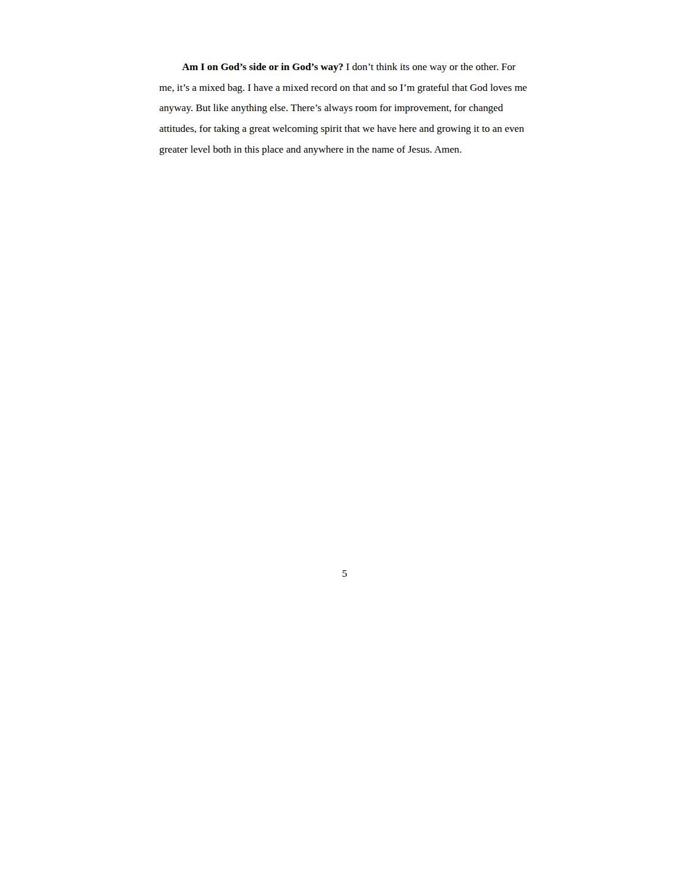Am I on God’s side or in God’s way? I don’t think its one way or the other. For me, it’s a mixed bag. I have a mixed record on that and so I’m grateful that God loves me anyway. But like anything else. There’s always room for improvement, for changed attitudes, for taking a great welcoming spirit that we have here and growing it to an even greater level both in this place and anywhere in the name of Jesus. Amen.
5